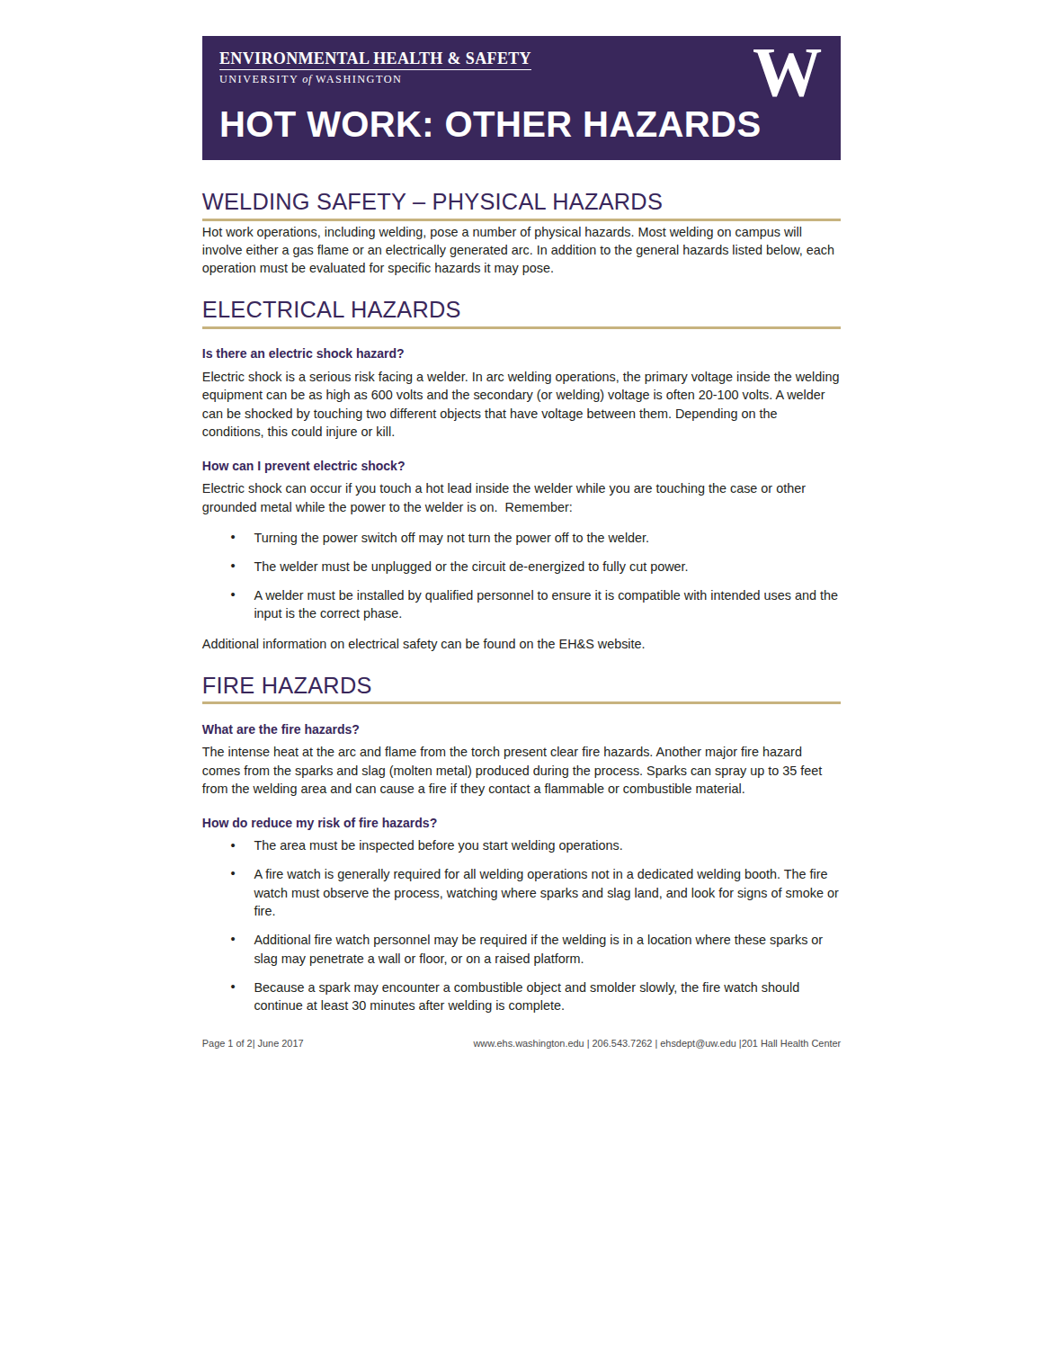ENVIRONMENTAL HEALTH & SAFETY
UNIVERSITY of WASHINGTON
W
HOT WORK: OTHER HAZARDS
WELDING SAFETY – PHYSICAL HAZARDS
Hot work operations, including welding, pose a number of physical hazards. Most welding on campus will involve either a gas flame or an electrically generated arc. In addition to the general hazards listed below, each operation must be evaluated for specific hazards it may pose.
ELECTRICAL HAZARDS
Is there an electric shock hazard?
Electric shock is a serious risk facing a welder. In arc welding operations, the primary voltage inside the welding equipment can be as high as 600 volts and the secondary (or welding) voltage is often 20-100 volts. A welder can be shocked by touching two different objects that have voltage between them. Depending on the conditions, this could injure or kill.
How can I prevent electric shock?
Electric shock can occur if you touch a hot lead inside the welder while you are touching the case or other grounded metal while the power to the welder is on. Remember:
Turning the power switch off may not turn the power off to the welder.
The welder must be unplugged or the circuit de-energized to fully cut power.
A welder must be installed by qualified personnel to ensure it is compatible with intended uses and the input is the correct phase.
Additional information on electrical safety can be found on the EH&S website.
FIRE HAZARDS
What are the fire hazards?
The intense heat at the arc and flame from the torch present clear fire hazards. Another major fire hazard comes from the sparks and slag (molten metal) produced during the process. Sparks can spray up to 35 feet from the welding area and can cause a fire if they contact a flammable or combustible material.
How do reduce my risk of fire hazards?
The area must be inspected before you start welding operations.
A fire watch is generally required for all welding operations not in a dedicated welding booth. The fire watch must observe the process, watching where sparks and slag land, and look for signs of smoke or fire.
Additional fire watch personnel may be required if the welding is in a location where these sparks or slag may penetrate a wall or floor, or on a raised platform.
Because a spark may encounter a combustible object and smolder slowly, the fire watch should continue at least 30 minutes after welding is complete.
Page 1 of 2| June 2017
www.ehs.washington.edu | 206.543.7262 | ehsdept@uw.edu |201 Hall Health Center